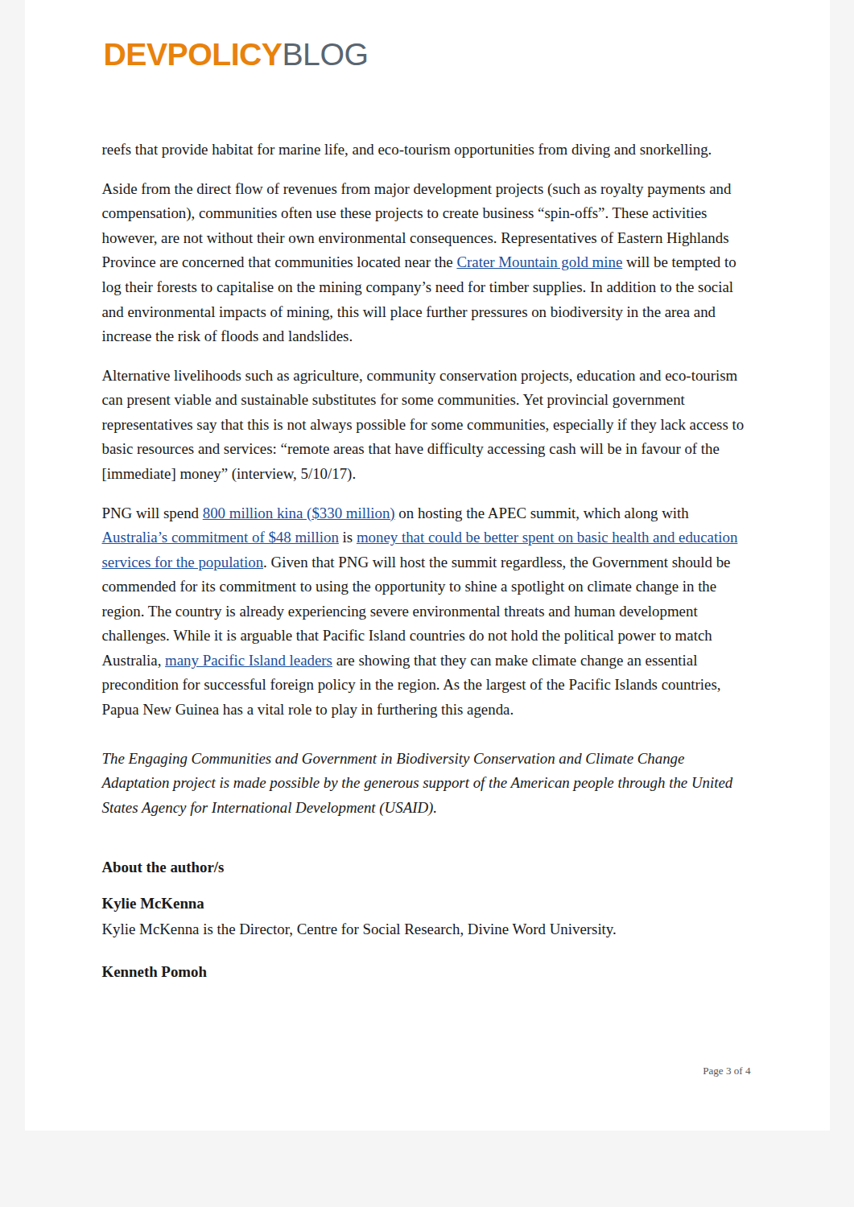DEVPOLICY BLOG
reefs that provide habitat for marine life, and eco-tourism opportunities from diving and snorkelling.
Aside from the direct flow of revenues from major development projects (such as royalty payments and compensation), communities often use these projects to create business “spin-offs”. These activities however, are not without their own environmental consequences. Representatives of Eastern Highlands Province are concerned that communities located near the Crater Mountain gold mine will be tempted to log their forests to capitalise on the mining company’s need for timber supplies. In addition to the social and environmental impacts of mining, this will place further pressures on biodiversity in the area and increase the risk of floods and landslides.
Alternative livelihoods such as agriculture, community conservation projects, education and eco-tourism can present viable and sustainable substitutes for some communities. Yet provincial government representatives say that this is not always possible for some communities, especially if they lack access to basic resources and services: “remote areas that have difficulty accessing cash will be in favour of the [immediate] money” (interview, 5/10/17).
PNG will spend 800 million kina ($330 million) on hosting the APEC summit, which along with Australia’s commitment of $48 million is money that could be better spent on basic health and education services for the population. Given that PNG will host the summit regardless, the Government should be commended for its commitment to using the opportunity to shine a spotlight on climate change in the region. The country is already experiencing severe environmental threats and human development challenges. While it is arguable that Pacific Island countries do not hold the political power to match Australia, many Pacific Island leaders are showing that they can make climate change an essential precondition for successful foreign policy in the region. As the largest of the Pacific Islands countries, Papua New Guinea has a vital role to play in furthering this agenda.
The Engaging Communities and Government in Biodiversity Conservation and Climate Change Adaptation project is made possible by the generous support of the American people through the United States Agency for International Development (USAID).
About the author/s
Kylie McKenna
Kylie McKenna is the Director, Centre for Social Research, Divine Word University.
Kenneth Pomoh
Page 3 of 4